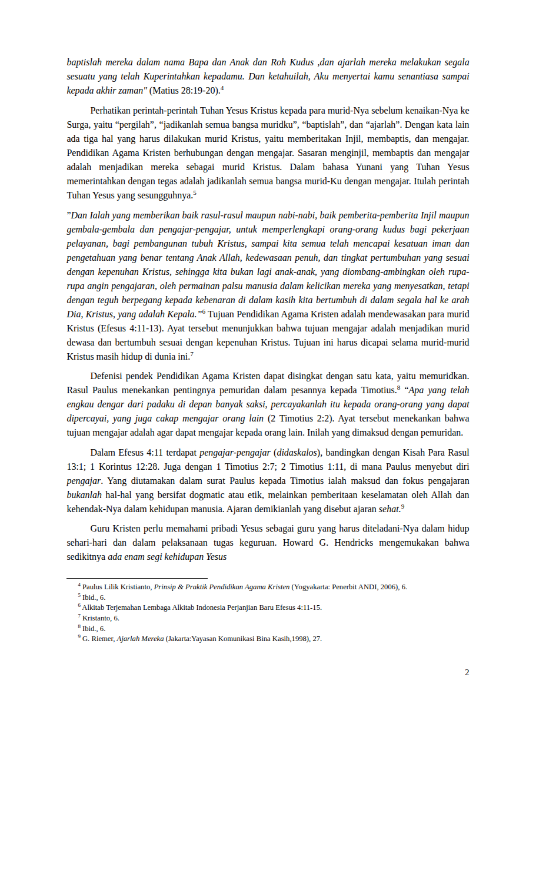baptislah mereka dalam nama Bapa dan Anak dan Roh Kudus ,dan ajarlah mereka melakukan segala sesuatu yang telah Kuperintahkan kepadamu. Dan ketahuilah, Aku menyertai kamu senantiasa sampai kepada akhir zaman" (Matius 28:19-20).4
Perhatikan perintah-perintah Tuhan Yesus Kristus kepada para murid-Nya sebelum kenaikan-Nya ke Surga, yaitu “pergilah”, “jadikanlah semua bangsa muridku”, “baptislah”, dan “ajarlah”. Dengan kata lain ada tiga hal yang harus dilakukan murid Kristus, yaitu memberitakan Injil, membaptis, dan mengajar. Pendidikan Agama Kristen berhubungan dengan mengajar. Sasaran menginjil, membaptis dan mengajar adalah menjadikan mereka sebagai murid Kristus. Dalam bahasa Yunani yang Tuhan Yesus memerintahkan dengan tegas adalah jadikanlah semua bangsa murid-Ku dengan mengajar. Itulah perintah Tuhan Yesus yang sesungguhnya.5
”Dan Ialah yang memberikan baik rasul-rasul maupun nabi-nabi, baik pemberita-pemberita Injil maupun gembala-gembala dan pengajar-pengajar, untuk memperlengkapi orang-orang kudus bagi pekerjaan pelayanan, bagi pembangunan tubuh Kristus, sampai kita semua telah mencapai kesatuan iman dan pengetahuan yang benar tentang Anak Allah, kedewasaan penuh, dan tingkat pertumbuhan yang sesuai dengan kepenuhan Kristus, sehingga kita bukan lagi anak-anak, yang diombang-ambingkan oleh rupa-rupa angin pengajaran, oleh permainan palsu manusia dalam kelicikan mereka yang menyesatkan, tetapi dengan teguh berpegang kepada kebenaran di dalam kasih kita bertumbuh di dalam segala hal ke arah Dia, Kristus, yang adalah Kepala.”6 Tujuan Pendidikan Agama Kristen adalah mendewasakan para murid Kristus (Efesus 4:11-13). Ayat tersebut menunjukkan bahwa tujuan mengajar adalah menjadikan murid dewasa dan bertumbuh sesuai dengan kepenuhan Kristus. Tujuan ini harus dicapai selama murid-murid Kristus masih hidup di dunia ini.7
Defenisi pendek Pendidikan Agama Kristen dapat disingkat dengan satu kata, yaitu memuridkan. Rasul Paulus menekankan pentingnya pemuridan dalam pesannya kepada Timotius.8 “Apa yang telah engkau dengar dari padaku di depan banyak saksi, percayakanlah itu kepada orang-orang yang dapat dipercayai, yang juga cakap mengajar orang lain (2 Timotius 2:2). Ayat tersebut menekankan bahwa tujuan mengajar adalah agar dapat mengajar kepada orang lain. Inilah yang dimaksud dengan pemuridan.
Dalam Efesus 4:11 terdapat pengajar-pengajar (didaskalos), bandingkan dengan Kisah Para Rasul 13:1; 1 Korintus 12:28. Juga dengan 1 Timotius 2:7; 2 Timotius 1:11, di mana Paulus menyebut diri pengajar. Yang diutamakan dalam surat Paulus kepada Timotius ialah maksud dan fokus pengajaran bukanlah hal-hal yang bersifat dogmatic atau etik, melainkan pemberitaan keselamatan oleh Allah dan kehendak-Nya dalam kehidupan manusia. Ajaran demikianlah yang disebut ajaran sehat.9
Guru Kristen perlu memahami pribadi Yesus sebagai guru yang harus diteladani-Nya dalam hidup sehari-hari dan dalam pelaksanaan tugas keguruan. Howard G. Hendricks mengemukakan bahwa sedikitnya ada enam segi kehidupan Yesus
4 Paulus Lilik Kristianto, Prinsip & Praktik Pendidikan Agama Kristen (Yogyakarta: Penerbit ANDI, 2006), 6.
5 Ibid., 6.
6 Alkitab Terjemahan Lembaga Alkitab Indonesia Perjanjian Baru Efesus 4:11-15.
7 Kristanto, 6.
8 Ibid., 6.
9 G. Riemer, Ajarlah Mereka (Jakarta:Yayasan Komunikasi Bina Kasih,1998), 27.
2